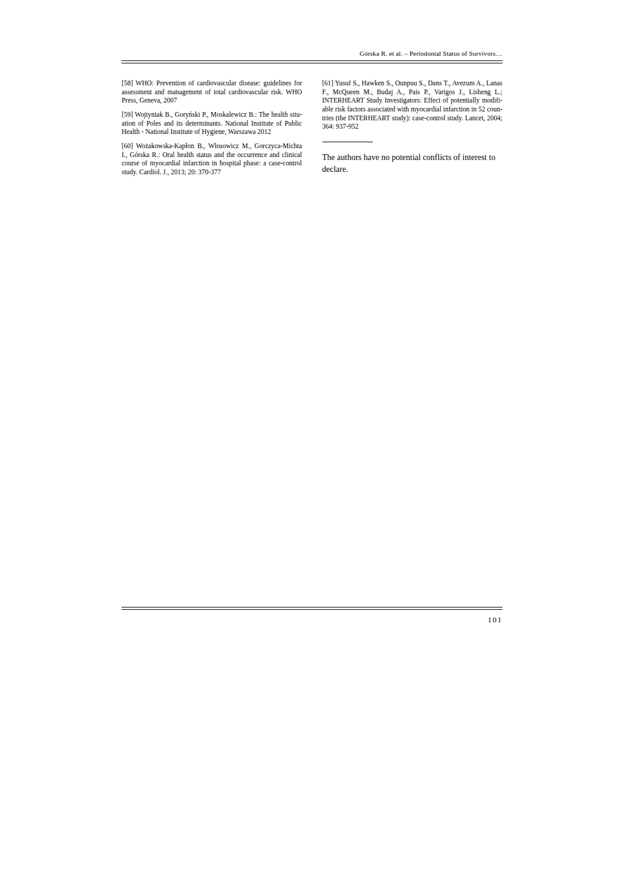Górska R. et al. – Periodontal Status of Survivors…
[58] WHO: Prevention of cardiovascular disease: guidelines for assessment and management of total cardiovascular risk. WHO Press, Geneva, 2007
[59] Wojtyniak B., Goryński P., Moskalewicz B.: The health situation of Poles and its determinants. National Institute of Public Health - National Institute of Hygiene, Warszawa 2012
[60] Wożakowska-Kapłon B., Włosowicz M., Gorczyca-Michta I., Górska R.: Oral health status and the occurrence and clinical course of myocardial infarction in hospital phase: a case-control study. Cardiol. J., 2013; 20: 370-377
[61] Yusuf S., Hawken S., Ounpuu S., Dans T., Avezum A., Lanas F., McQueen M., Budaj A., Pais P., Varigos J., Lisheng L.; INTERHEART Study Investigators: Effect of potentially modifiable risk factors associated with myocardial infarction in 52 countries (the INTERHEART study): case-control study. Lancet, 2004; 364: 937-952
The authors have no potential conflicts of interest to declare.
101